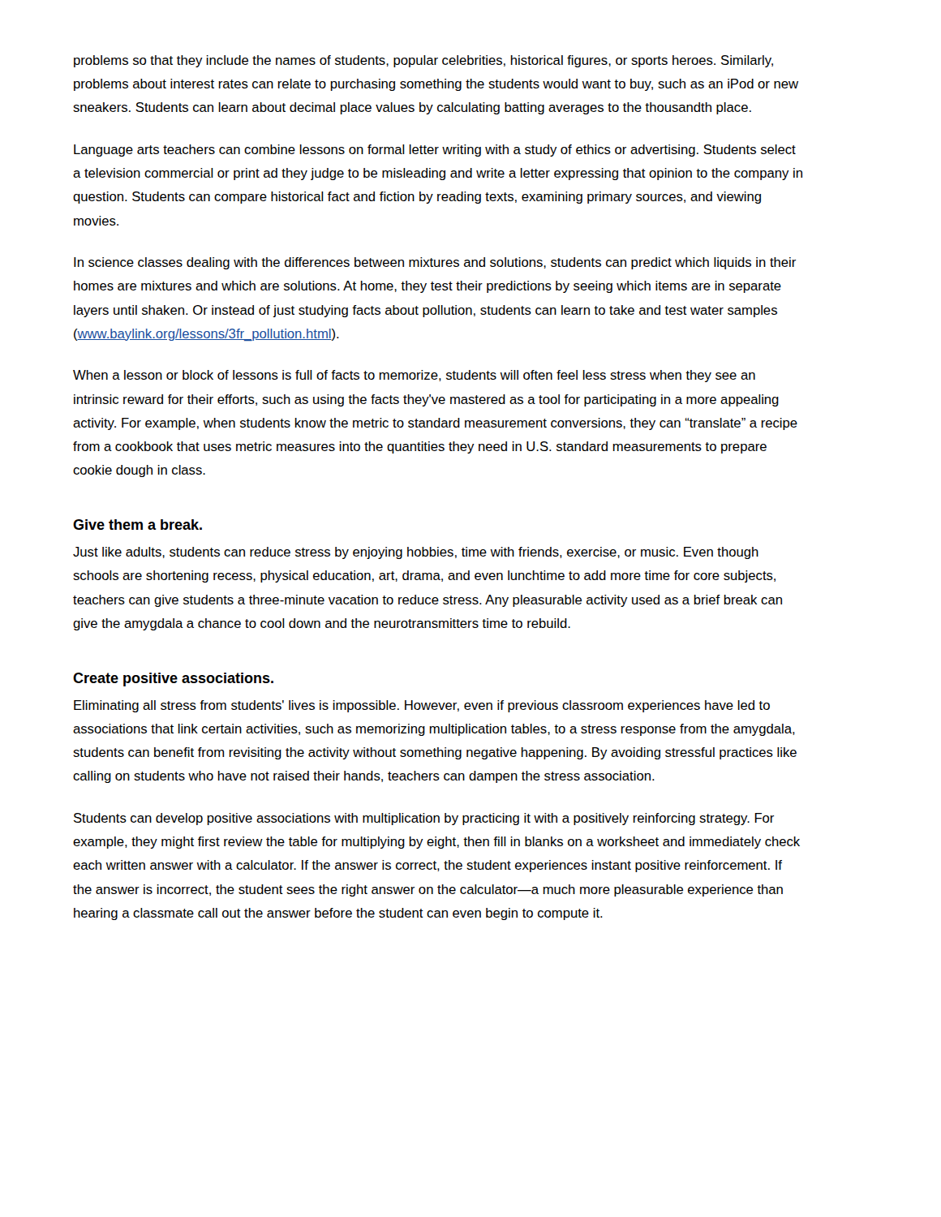problems so that they include the names of students, popular celebrities, historical figures, or sports heroes. Similarly, problems about interest rates can relate to purchasing something the students would want to buy, such as an iPod or new sneakers. Students can learn about decimal place values by calculating batting averages to the thousandth place.
Language arts teachers can combine lessons on formal letter writing with a study of ethics or advertising. Students select a television commercial or print ad they judge to be misleading and write a letter expressing that opinion to the company in question. Students can compare historical fact and fiction by reading texts, examining primary sources, and viewing movies.
In science classes dealing with the differences between mixtures and solutions, students can predict which liquids in their homes are mixtures and which are solutions. At home, they test their predictions by seeing which items are in separate layers until shaken. Or instead of just studying facts about pollution, students can learn to take and test water samples (www.baylink.org/lessons/3fr_pollution.html).
When a lesson or block of lessons is full of facts to memorize, students will often feel less stress when they see an intrinsic reward for their efforts, such as using the facts they've mastered as a tool for participating in a more appealing activity. For example, when students know the metric to standard measurement conversions, they can “translate” a recipe from a cookbook that uses metric measures into the quantities they need in U.S. standard measurements to prepare cookie dough in class.
Give them a break.
Just like adults, students can reduce stress by enjoying hobbies, time with friends, exercise, or music. Even though schools are shortening recess, physical education, art, drama, and even lunchtime to add more time for core subjects, teachers can give students a three-minute vacation to reduce stress. Any pleasurable activity used as a brief break can give the amygdala a chance to cool down and the neurotransmitters time to rebuild.
Create positive associations.
Eliminating all stress from students' lives is impossible. However, even if previous classroom experiences have led to associations that link certain activities, such as memorizing multiplication tables, to a stress response from the amygdala, students can benefit from revisiting the activity without something negative happening. By avoiding stressful practices like calling on students who have not raised their hands, teachers can dampen the stress association.
Students can develop positive associations with multiplication by practicing it with a positively reinforcing strategy. For example, they might first review the table for multiplying by eight, then fill in blanks on a worksheet and immediately check each written answer with a calculator. If the answer is correct, the student experiences instant positive reinforcement. If the answer is incorrect, the student sees the right answer on the calculator—a much more pleasurable experience than hearing a classmate call out the answer before the student can even begin to compute it.